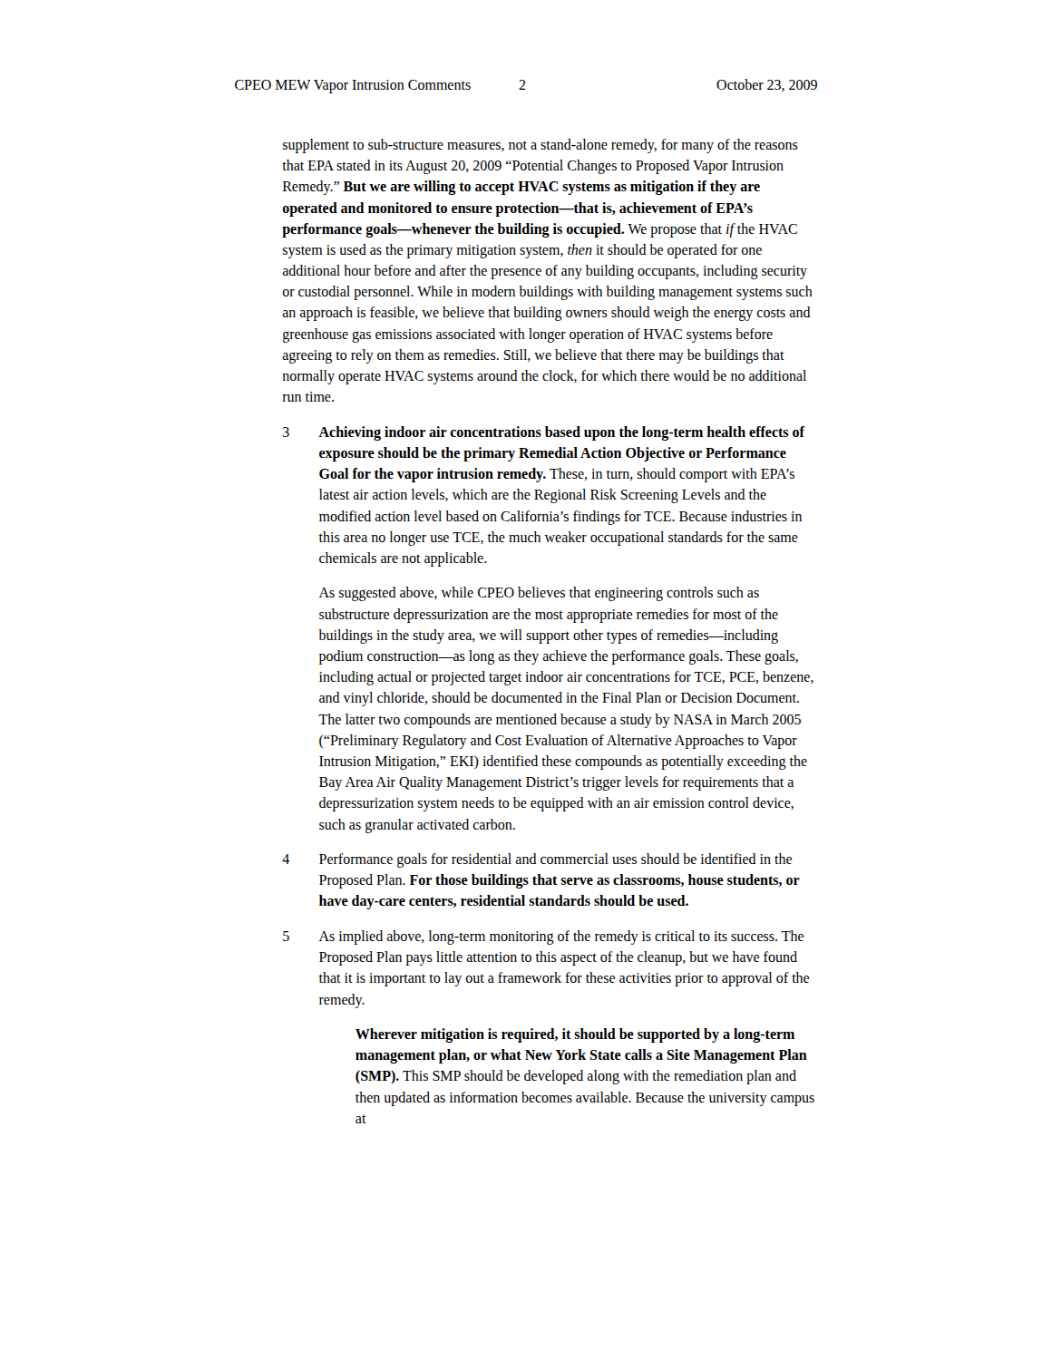CPEO MEW Vapor Intrusion Comments2
October 23, 2009
supplement to sub-structure measures, not a stand-alone remedy, for many of the reasons that EPA stated in its August 20, 2009 “Potential Changes to Proposed Vapor Intrusion Remedy.” But we are willing to accept HVAC systems as mitigation if they are operated and monitored to ensure protection—that is, achievement of EPA’s performance goals—whenever the building is occupied. We propose that if the HVAC system is used as the primary mitigation system, then it should be operated for one additional hour before and after the presence of any building occupants, including security or custodial personnel. While in modern buildings with building management systems such an approach is feasible, we believe that building owners should weigh the energy costs and greenhouse gas emissions associated with longer operation of HVAC systems before agreeing to rely on them as remedies. Still, we believe that there may be buildings that normally operate HVAC systems around the clock, for which there would be no additional run time.
3
Achieving indoor air concentrations based upon the long-term health effects of exposure should be the primary Remedial Action Objective or Performance Goal for the vapor intrusion remedy. These, in turn, should comport with EPA’s latest air action levels, which are the Regional Risk Screening Levels and the modified action level based on California’s findings for TCE. Because industries in this area no longer use TCE, the much weaker occupational standards for the same chemicals are not applicable.
As suggested above, while CPEO believes that engineering controls such as substructure depressurization are the most appropriate remedies for most of the buildings in the study area, we will support other types of remedies—including podium construction—as long as they achieve the performance goals. These goals, including actual or projected target indoor air concentrations for TCE, PCE, benzene, and vinyl chloride, should be documented in the Final Plan or Decision Document. The latter two compounds are mentioned because a study by NASA in March 2005 (“Preliminary Regulatory and Cost Evaluation of Alternative Approaches to Vapor Intrusion Mitigation,” EKI) identified these compounds as potentially exceeding the Bay Area Air Quality Management District’s trigger levels for requirements that a depressurization system needs to be equipped with an air emission control device, such as granular activated carbon.
4
Performance goals for residential and commercial uses should be identified in the Proposed Plan. For those buildings that serve as classrooms, house students, or have day-care centers, residential standards should be used.
5
As implied above, long-term monitoring of the remedy is critical to its success. The Proposed Plan pays little attention to this aspect of the cleanup, but we have found that it is important to lay out a framework for these activities prior to approval of the remedy.
Wherever mitigation is required, it should be supported by a long-term management plan, or what New York State calls a Site Management Plan (SMP). This SMP should be developed along with the remediation plan and then updated as information becomes available. Because the university campus at